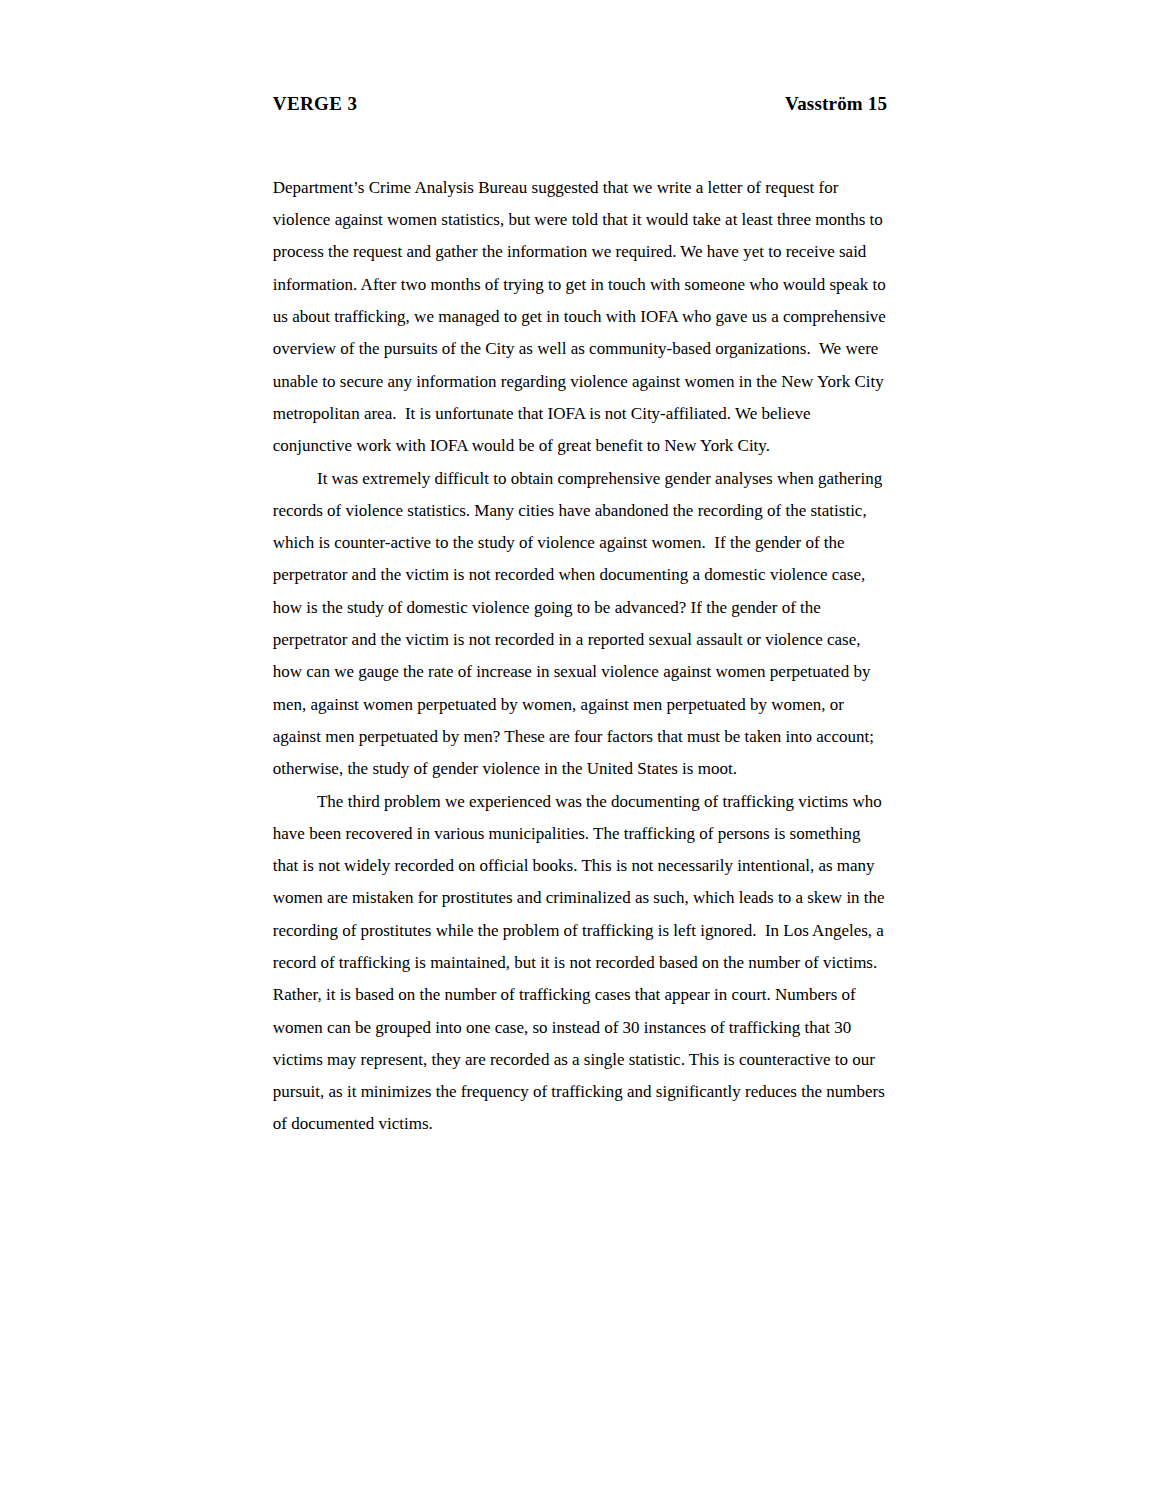VERGE 3 Vasström 15
Department’s Crime Analysis Bureau suggested that we write a letter of request for violence against women statistics, but were told that it would take at least three months to process the request and gather the information we required. We have yet to receive said information. After two months of trying to get in touch with someone who would speak to us about trafficking, we managed to get in touch with IOFA who gave us a comprehensive overview of the pursuits of the City as well as community-based organizations. We were unable to secure any information regarding violence against women in the New York City metropolitan area. It is unfortunate that IOFA is not City-affiliated. We believe conjunctive work with IOFA would be of great benefit to New York City.
It was extremely difficult to obtain comprehensive gender analyses when gathering records of violence statistics. Many cities have abandoned the recording of the statistic, which is counter-active to the study of violence against women. If the gender of the perpetrator and the victim is not recorded when documenting a domestic violence case, how is the study of domestic violence going to be advanced? If the gender of the perpetrator and the victim is not recorded in a reported sexual assault or violence case, how can we gauge the rate of increase in sexual violence against women perpetuated by men, against women perpetuated by women, against men perpetuated by women, or against men perpetuated by men? These are four factors that must be taken into account; otherwise, the study of gender violence in the United States is moot.
The third problem we experienced was the documenting of trafficking victims who have been recovered in various municipalities. The trafficking of persons is something that is not widely recorded on official books. This is not necessarily intentional, as many women are mistaken for prostitutes and criminalized as such, which leads to a skew in the recording of prostitutes while the problem of trafficking is left ignored. In Los Angeles, a record of trafficking is maintained, but it is not recorded based on the number of victims. Rather, it is based on the number of trafficking cases that appear in court. Numbers of women can be grouped into one case, so instead of 30 instances of trafficking that 30 victims may represent, they are recorded as a single statistic. This is counteractive to our pursuit, as it minimizes the frequency of trafficking and significantly reduces the numbers of documented victims.